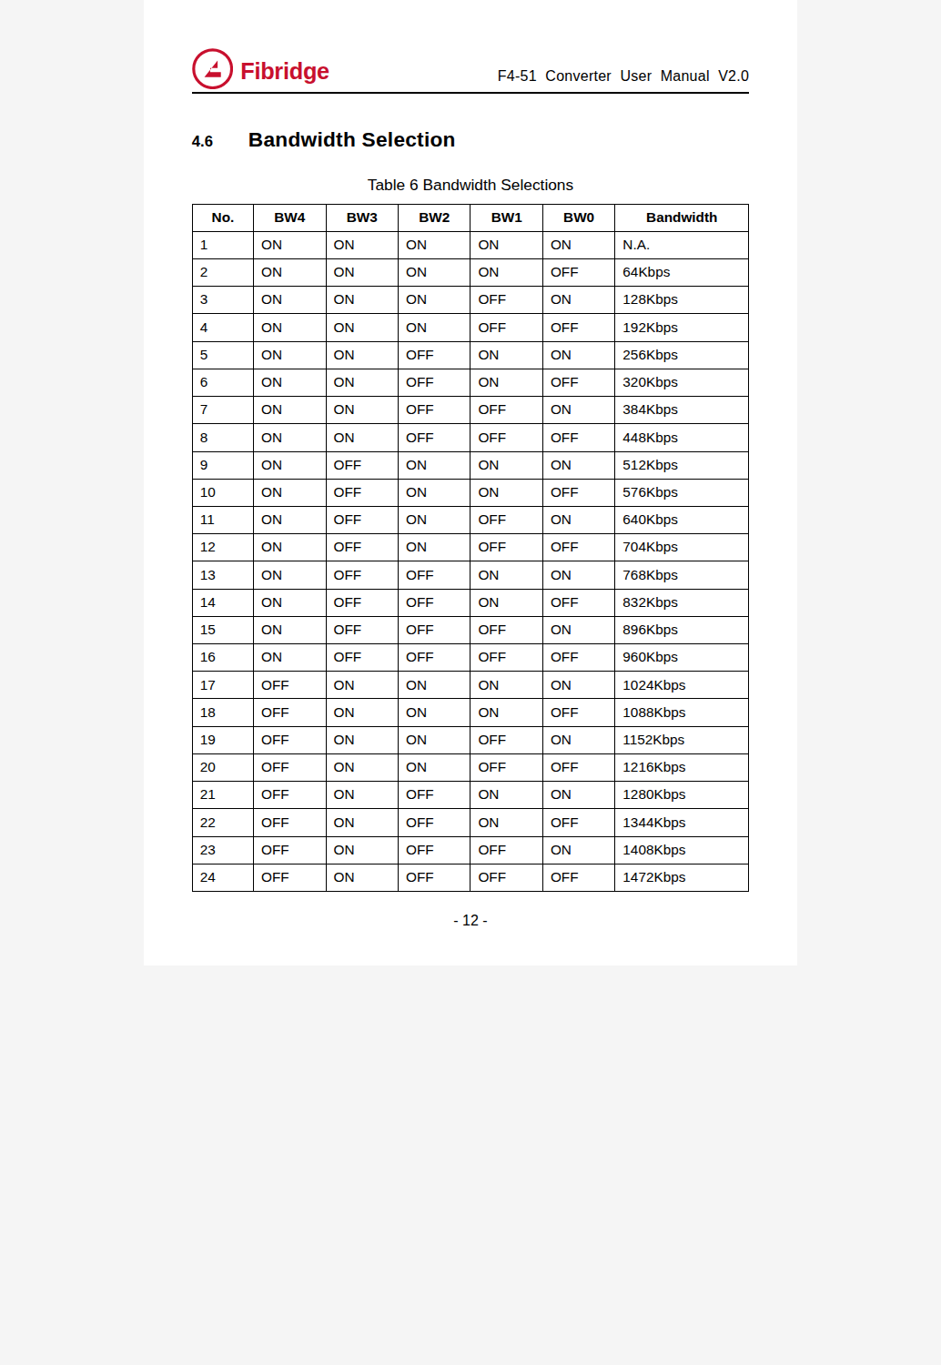Fibridge
F4-51 Converter User Manual V2.0
4.6
Bandwidth Selection
Table 6 Bandwidth Selections
| No. | BW4 | BW3 | BW2 | BW1 | BW0 | Bandwidth |
| --- | --- | --- | --- | --- | --- | --- |
| 1 | ON | ON | ON | ON | ON | N.A. |
| 2 | ON | ON | ON | ON | OFF | 64Kbps |
| 3 | ON | ON | ON | OFF | ON | 128Kbps |
| 4 | ON | ON | ON | OFF | OFF | 192Kbps |
| 5 | ON | ON | OFF | ON | ON | 256Kbps |
| 6 | ON | ON | OFF | ON | OFF | 320Kbps |
| 7 | ON | ON | OFF | OFF | ON | 384Kbps |
| 8 | ON | ON | OFF | OFF | OFF | 448Kbps |
| 9 | ON | OFF | ON | ON | ON | 512Kbps |
| 10 | ON | OFF | ON | ON | OFF | 576Kbps |
| 11 | ON | OFF | ON | OFF | ON | 640Kbps |
| 12 | ON | OFF | ON | OFF | OFF | 704Kbps |
| 13 | ON | OFF | OFF | ON | ON | 768Kbps |
| 14 | ON | OFF | OFF | ON | OFF | 832Kbps |
| 15 | ON | OFF | OFF | OFF | ON | 896Kbps |
| 16 | ON | OFF | OFF | OFF | OFF | 960Kbps |
| 17 | OFF | ON | ON | ON | ON | 1024Kbps |
| 18 | OFF | ON | ON | ON | OFF | 1088Kbps |
| 19 | OFF | ON | ON | OFF | ON | 1152Kbps |
| 20 | OFF | ON | ON | OFF | OFF | 1216Kbps |
| 21 | OFF | ON | OFF | ON | ON | 1280Kbps |
| 22 | OFF | ON | OFF | ON | OFF | 1344Kbps |
| 23 | OFF | ON | OFF | OFF | ON | 1408Kbps |
| 24 | OFF | ON | OFF | OFF | OFF | 1472Kbps |
- 12 -